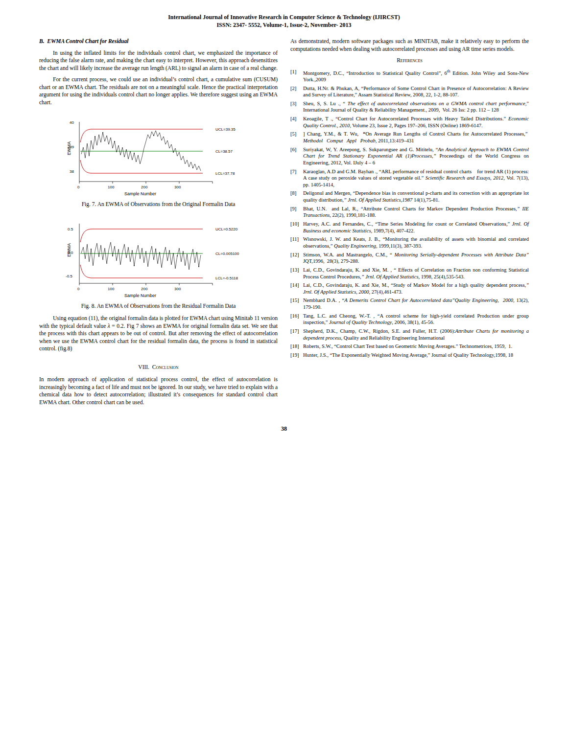International Journal of Innovative Research in Computer Science & Technology (IJIRCST)
ISSN: 2347- 5552, Volume-1, Issue-2, November- 2013
B. EWMA Control Chart for Residual
In using the inflated limits for the individuals control chart, we emphasized the importance of reducing the false alarm rate, and making the chart easy to interpret. However, this approach desensitizes the chart and will likely increase the average run length (ARL) to signal an alarm in case of a real change.
For the current process, we could use an individual’s control chart, a cumulative sum (CUSUM) chart or an EWMA chart. The residuals are not on a meaningful scale. Hence the practical interpretation argument for using the individuals control chart no longer applies. We therefore suggest using an EWMA chart.
40 39 38 EWMA 0 100 200 300 Sample Number UCL=39.35 CL=38.57 LCL=37.78
Fig. 7. An EWMA of Observations from the Original Formalin Data
0.5 0.0 -0.5 EWMA 0 100 200 300 Sample Number UCL=0.5220 CL=0.005100 LCL=-0.5118
Fig. 8. An EWMA of Observations from the Residual Formalin Data
Using equation (11), the original formalin data is plotted for EWMA chart using Minitab 11 version with the typical default value λ = 0.2. Fig 7 shows an EWMA for original formalin data set. We see that the process with this chart appears to be out of control. But after removing the effect of autocorrelation when we use the EWMA control chart for the residual formalin data, the process is found in statistical control. (fig.8)
VIII. Conclusion
In modern approach of application of statistical process control, the effect of autocorrelation is increasingly becoming a fact of life and must not be ignored. In our study, we have tried to explain with a chemical data how to detect autocorrelation; illustrated it’s consequences for standard control chart EWMA chart. Other control chart can be used.
As demonstrated, modern software packages such as MINITAB, make it relatively easy to perform the computations needed when dealing with autocorrelated processes and using AR time series models.
References
[1] Montgomery, D.C., “Introduction to Statistical Quality Control”, 6th Edition. John Wiley and Sons-New York.,2009
[2] Dutta, H.Nr. & Phukan, A, “Performance of Some Control Chart in Presence of Autocorrelation: A Review and Survey of Literature,” Assam Statistical Review, 2008, 22, 1-2, 88-107.
[3] Sheu, S, S. Lu ., “ The effect of autocorrelated observations on a GWMA control chart performance,” International Journal of Quality & Reliability Management., 2009, Vol. 26 Iss: 2 pp. 112 – 128
[4] Keoagile, T ., “Control Chart for Autocorrelated Processes with Heavy Tailed Distributions.” Economic Quality Control., 2010, Volume 23, Issue 2, Pages 197–206, ISSN (Online) 1869-6147.
[5]] Chang, Y.M., & T. Wu, “On Average Run Lengths of Control Charts for Autocorrelated Processes,” Methodol Comput Appl Probab, 2011,13:419–431
[6] Suriyakat, W, Y. Areepong, S. Sukparungsee and G. Mititelu, “An Analytical Approach to EWMA Control Chart for Trend Stationary Exponential AR (1)Processes,” Proceedings of the World Congress on Engineering, 2012, Vol. IJuly 4 – 6
[7] Karaoglan, A.D and G.M. Bayhan ., “ARL performance of residual control charts for trend AR (1) process: A case study on peroxide values of stored vegetable oil.” Scientific Research and Essays, 2012, Vol. 7(13), pp. 1405-1414,
[8] Deligonul and Mergen, “Dependence bias in conventional p-charts and its correction with an appropriate lot quality distribution,” Jrnl. Of Applied Statistics,1987 14(1),75-81.
[9] Bhat, U.N. and Lal, R., “Attribute Control Charts for Markov Dependent Production Processes,” IIE Transactions, 22(2), 1990,181-188.
[10] Harvey, A.C. and Fernandes, C., “Time Series Modeling for count or Correlated Observations,” Jrnl. Of Business and economic Statistics, 1989,7(4), 407-422.
[11] Wisnowski, J. W. and Keats, J. B., “Monitoring the availability of assets with binomial and correlated observations,” Quality Engineering, 1999,11(3), 387-393.
[12] Stimson, W.A. and Mastrangelo, C.M., “ Monitoring Serially-dependent Processes with Attribute Data” JQT,1996, 28(3), 279-288.
[13] Lai, C.D., Govindaraju, K. and Xie, M. , “ Effects of Correlation on Fraction non conforming Statistical Process Control Procedures,” Jrnl. Of Applied Statistics, 1998, 25(4),535-543.
[14] Lai, C.D., Govindaraju, K. and Xie, M., “Study of Markov Model for a high quality dependent process,” Jrnl. Of Applied Statistics, 2000, 27(4),461-473.
[15] Nembhard D.A. , “A Demerits Control Chart for Autocorrelated data”Quality Engineering, 2000, 13(2), 179-190.
[16] Tang, L.C. and Cheong, W.-T. , “A control scheme for high-yield correlated Production under group inspection,” Journal of Quality Technology, 2006, 38(1), 45-56.
[17] Shepherd, D.K., Champ, C.W., Rigdon, S.E. and Fuller, H.T. (2006):Attribute Charts for monitoring a dependent process, Quality and Reliability Engineering International
[18] Roberts, S.W., “Control Chart Test based on Geometric Moving Averages.” Technometrices, 1959, 1.
[19] Hunter, J.S., “The Exponentially Weighted Moving Average,” Journal of Quality Technology,1998, 18
38